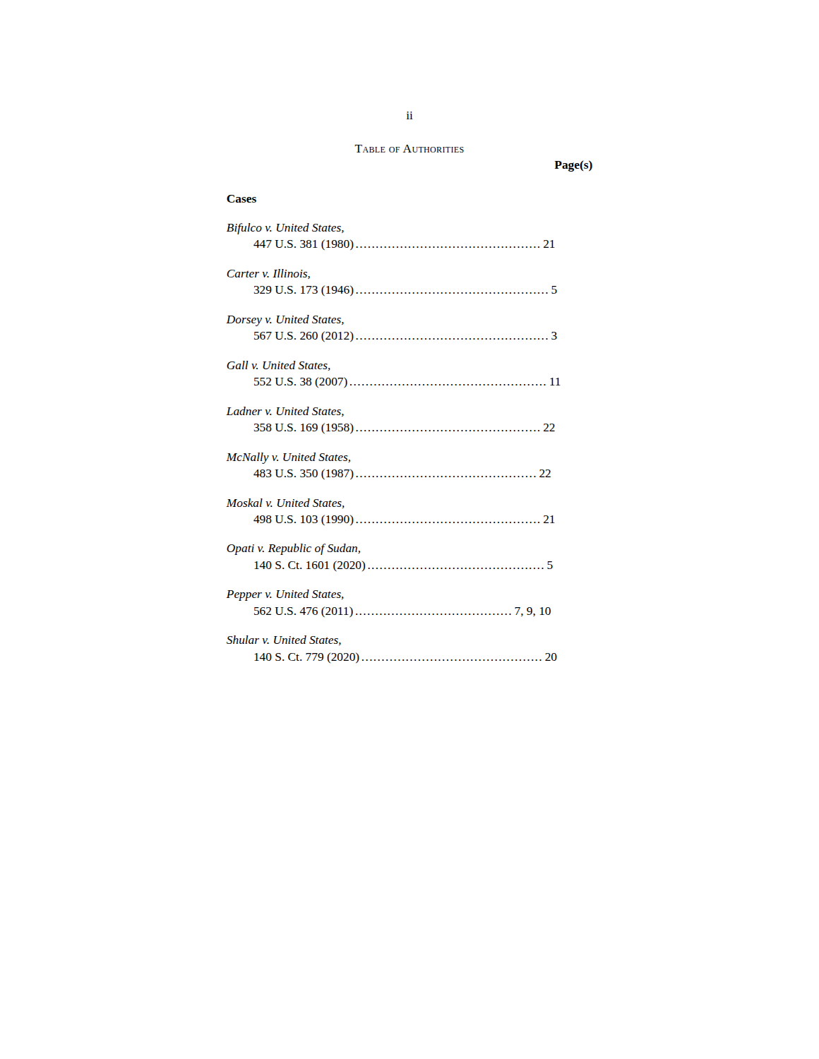ii
Table of Authorities
Page(s)
Cases
Bifulco v. United States, 447 U.S. 381 (1980).............................................. 21
Carter v. Illinois, 329 U.S. 173 (1946)................................................ 5
Dorsey v. United States, 567 U.S. 260 (2012)................................................ 3
Gall v. United States, 552 U.S. 38 (2007)................................................. 11
Ladner v. United States, 358 U.S. 169 (1958).............................................. 22
McNally v. United States, 483 U.S. 350 (1987)............................................. 22
Moskal v. United States, 498 U.S. 103 (1990).............................................. 21
Opati v. Republic of Sudan, 140 S. Ct. 1601 (2020)............................................ 5
Pepper v. United States, 562 U.S. 476 (2011)....................................... 7, 9, 10
Shular v. United States, 140 S. Ct. 779 (2020)............................................. 20